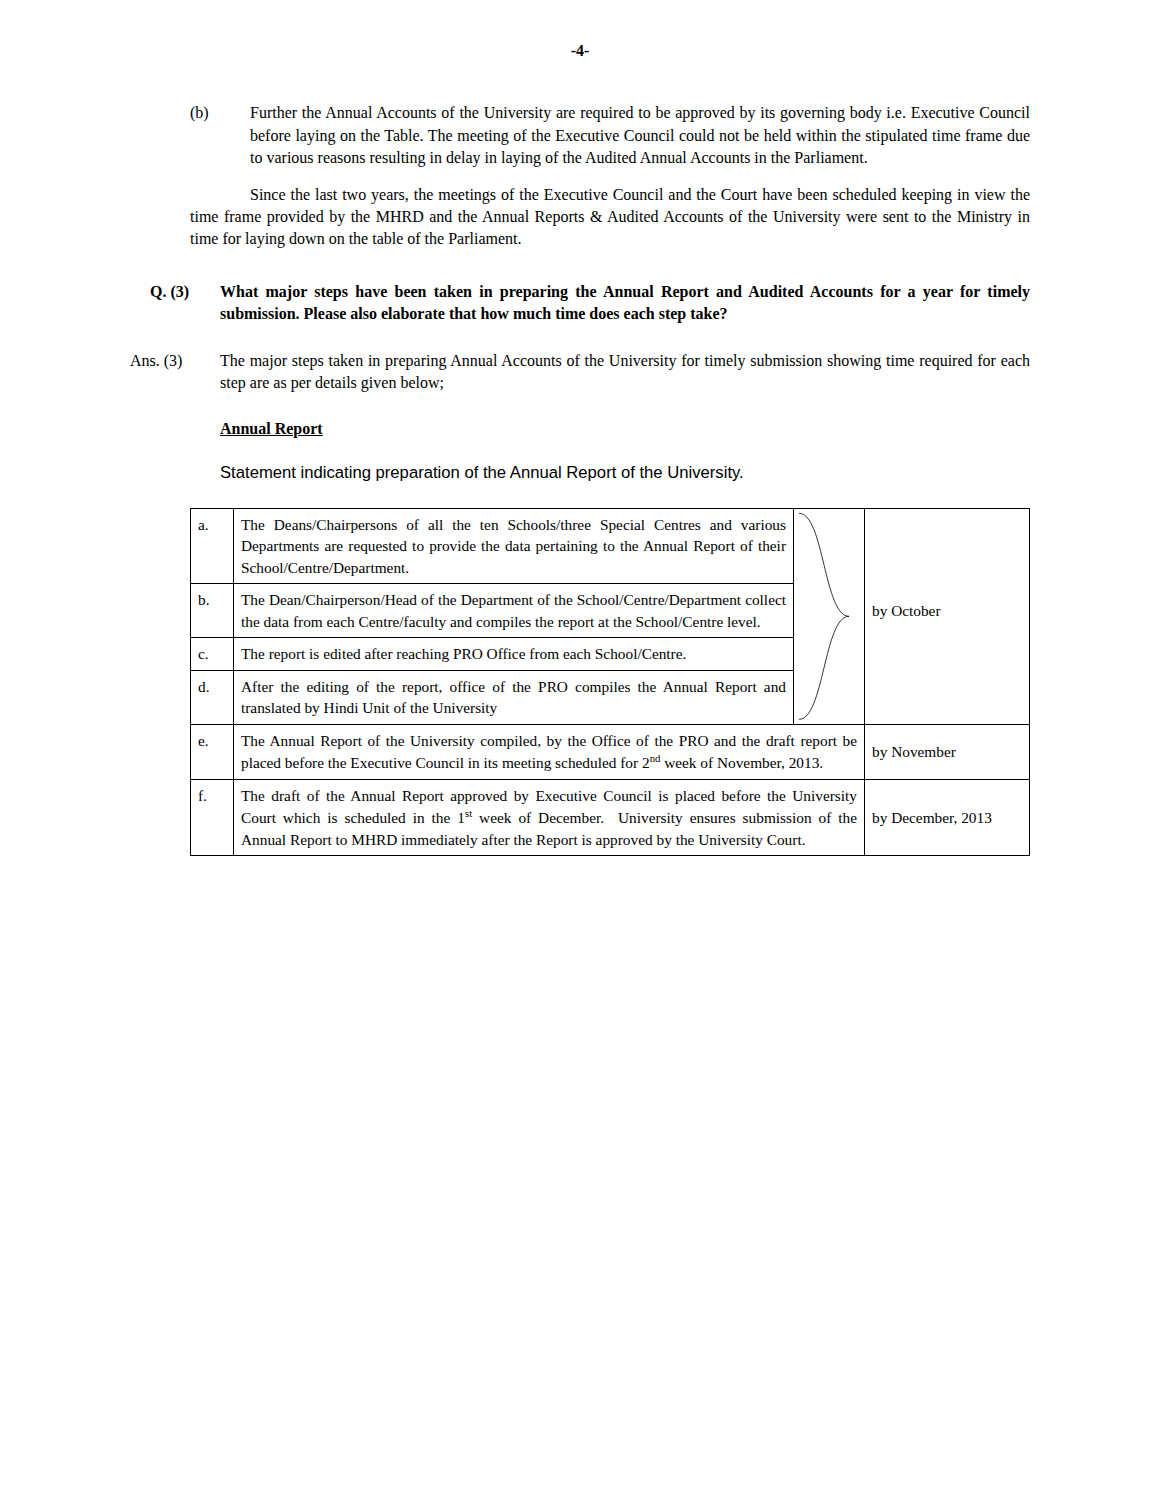-4-
(b)
Further the Annual Accounts of the University are required to be approved by its governing body i.e. Executive Council before laying on the Table. The meeting of the Executive Council could not be held within the stipulated time frame due to various reasons resulting in delay in laying of the Audited Annual Accounts in the Parliament.
Since the last two years, the meetings of the Executive Council and the Court have been scheduled keeping in view the time frame provided by the MHRD and the Annual Reports & Audited Accounts of the University were sent to the Ministry in time for laying down on the table of the Parliament.
Q. (3)
What major steps have been taken in preparing the Annual Report and Audited Accounts for a year for timely submission. Please also elaborate that how much time does each step take?
Ans. (3)
The major steps taken in preparing Annual Accounts of the University for timely submission showing time required for each step are as per details given below;
Annual Report
Statement indicating preparation of the Annual Report of the University.
| a. | The Deans/Chairpersons of all the ten Schools/three Special Centres and various Departments are requested to provide the data pertaining to the Annual Report of their School/Centre/Department. | | |
| b. | The Dean/Chairperson/Head of the Department of the School/Centre/Department collect the data from each Centre/faculty and compiles the report at the School/Centre level. | by October |
| c. | The report is edited after reaching PRO Office from each School/Centre. | |
| d. | After the editing of the report, office of the PRO compiles the Annual Report and translated by Hindi Unit of the University | |
| e. | The Annual Report of the University compiled, by the Office of the PRO and the draft report be placed before the Executive Council in its meeting scheduled for 2 nd week of November, 2013. | by November |
| f. | The draft of the Annual Report approved by Executive Council is placed before the University Court which is scheduled in the 1 st week of December. University ensures submission of the Annual Report to MHRD immediately after the Report is approved by the University Court. | by December, 2013 |